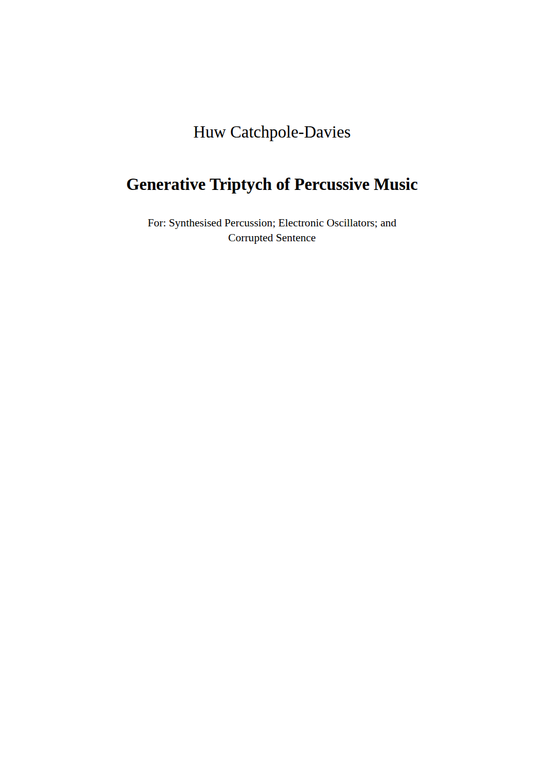Huw Catchpole-Davies
Generative Triptych of Percussive Music
For: Synthesised Percussion; Electronic Oscillators; and Corrupted Sentence